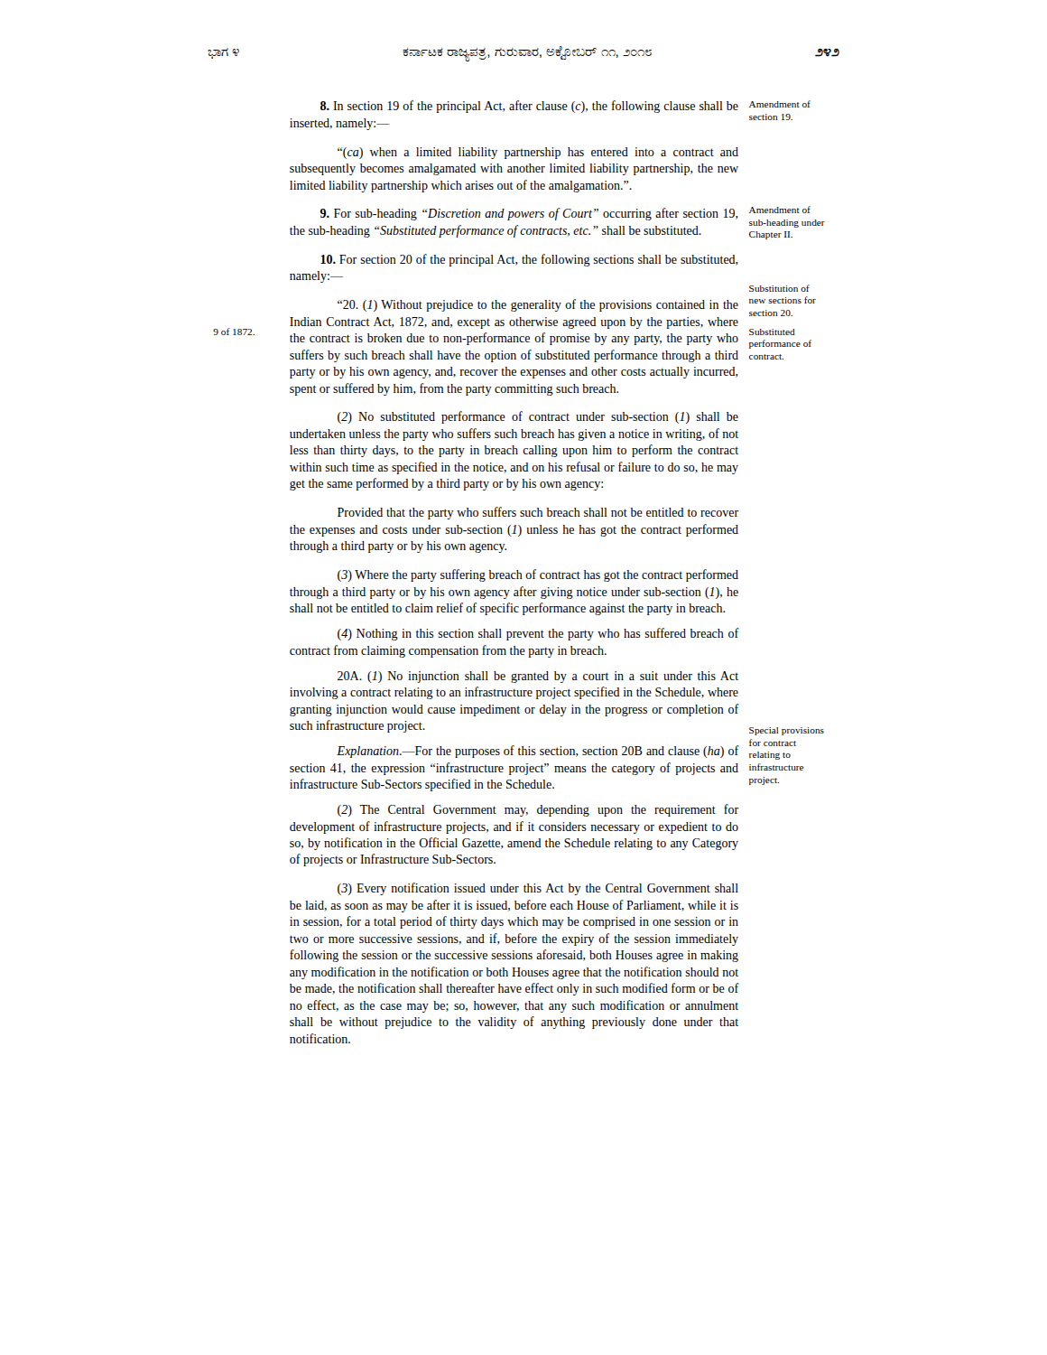ಭಾಗ ೪
ಕರ್ನಾಟಕ ರಾಜ್ಯಪತ್ರ, ಗುರುವಾರ, ಅಕ್ಟೋಬರ್ ೧೧, ೨೦೧೮
೨೪೨
9 of 1872.
8. In section 19 of the principal Act, after clause (c), the following clause shall be inserted, namely:—
“(ca) when a limited liability partnership has entered into a contract and subsequently becomes amalgamated with another limited liability partnership, the new limited liability partnership which arises out of the amalgamation.”.
9. For sub-heading “Discretion and powers of Court” occurring after section 19, the sub-heading “Substituted performance of contracts, etc.” shall be substituted.
10. For section 20 of the principal Act, the following sections shall be substituted, namely:—
“20. (1) Without prejudice to the generality of the provisions contained in the Indian Contract Act, 1872, and, except as otherwise agreed upon by the parties, where the contract is broken due to non-performance of promise by any party, the party who suffers by such breach shall have the option of substituted performance through a third party or by his own agency, and, recover the expenses and other costs actually incurred, spent or suffered by him, from the party committing such breach.
(2) No substituted performance of contract under sub-section (1) shall be undertaken unless the party who suffers such breach has given a notice in writing, of not less than thirty days, to the party in breach calling upon him to perform the contract within such time as specified in the notice, and on his refusal or failure to do so, he may get the same performed by a third party or by his own agency:
Provided that the party who suffers such breach shall not be entitled to recover the expenses and costs under sub-section (1) unless he has got the contract performed through a third party or by his own agency.
(3) Where the party suffering breach of contract has got the contract performed through a third party or by his own agency after giving notice under sub-section (1), he shall not be entitled to claim relief of specific performance against the party in breach.
(4) Nothing in this section shall prevent the party who has suffered breach of contract from claiming compensation from the party in breach.
20A. (1) No injunction shall be granted by a court in a suit under this Act involving a contract relating to an infrastructure project specified in the Schedule, where granting injunction would cause impediment or delay in the progress or completion of such infrastructure project.
Explanation.—For the purposes of this section, section 20B and clause (ha) of section 41, the expression “infrastructure project” means the category of projects and infrastructure Sub-Sectors specified in the Schedule.
(2) The Central Government may, depending upon the requirement for development of infrastructure projects, and if it considers necessary or expedient to do so, by notification in the Official Gazette, amend the Schedule relating to any Category of projects or Infrastructure Sub-Sectors.
(3) Every notification issued under this Act by the Central Government shall be laid, as soon as may be after it is issued, before each House of Parliament, while it is in session, for a total period of thirty days which may be comprised in one session or in two or more successive sessions, and if, before the expiry of the session immediately following the session or the successive sessions aforesaid, both Houses agree in making any modification in the notification or both Houses agree that the notification should not be made, the notification shall thereafter have effect only in such modified form or be of no effect, as the case may be; so, however, that any such modification or annulment shall be without prejudice to the validity of anything previously done under that notification.
Amendment of section 19.
Amendment of sub-heading under Chapter II.
Substitution of new sections for section 20.
Substituted performance of contract.
Special provisions for contract relating to infrastructure project.